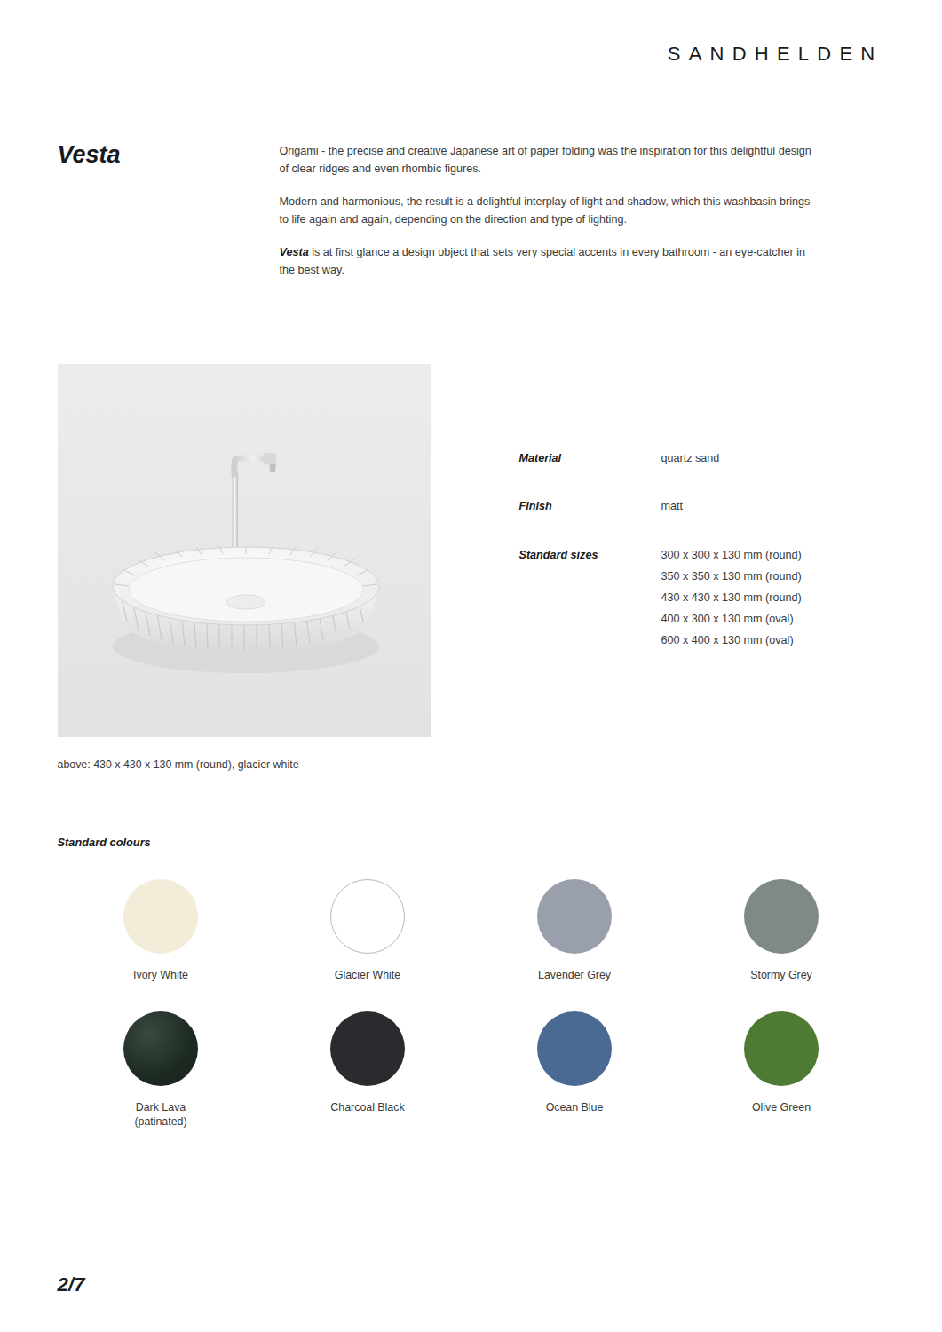SANDHELDEN
Vesta
Origami - the precise and creative Japanese art of paper folding was the inspiration for this delightful design of clear ridges and even rhombic figures.
Modern and harmonious, the result is a delightful interplay of light and shadow, which this washbasin brings to life again and again, depending on the direction and type of lighting.
Vesta is at first glance a design object that sets very special accents in every bathroom - an eye-catcher in the best way.
above: 430 x 430 x 130 mm (round), glacier white
Material
quartz sand
Finish
matt
Standard sizes
300 x 300 x 130 mm (round)
350 x 350 x 130 mm (round)
430 x 430 x 130 mm (round)
400 x 300 x 130 mm (oval)
600 x 400 x 130 mm (oval)
Standard colours
Ivory White
Glacier White
Lavender Grey
Stormy Grey
Dark Lava(patinated)
Charcoal Black
Ocean Blue
Olive Green
2/7